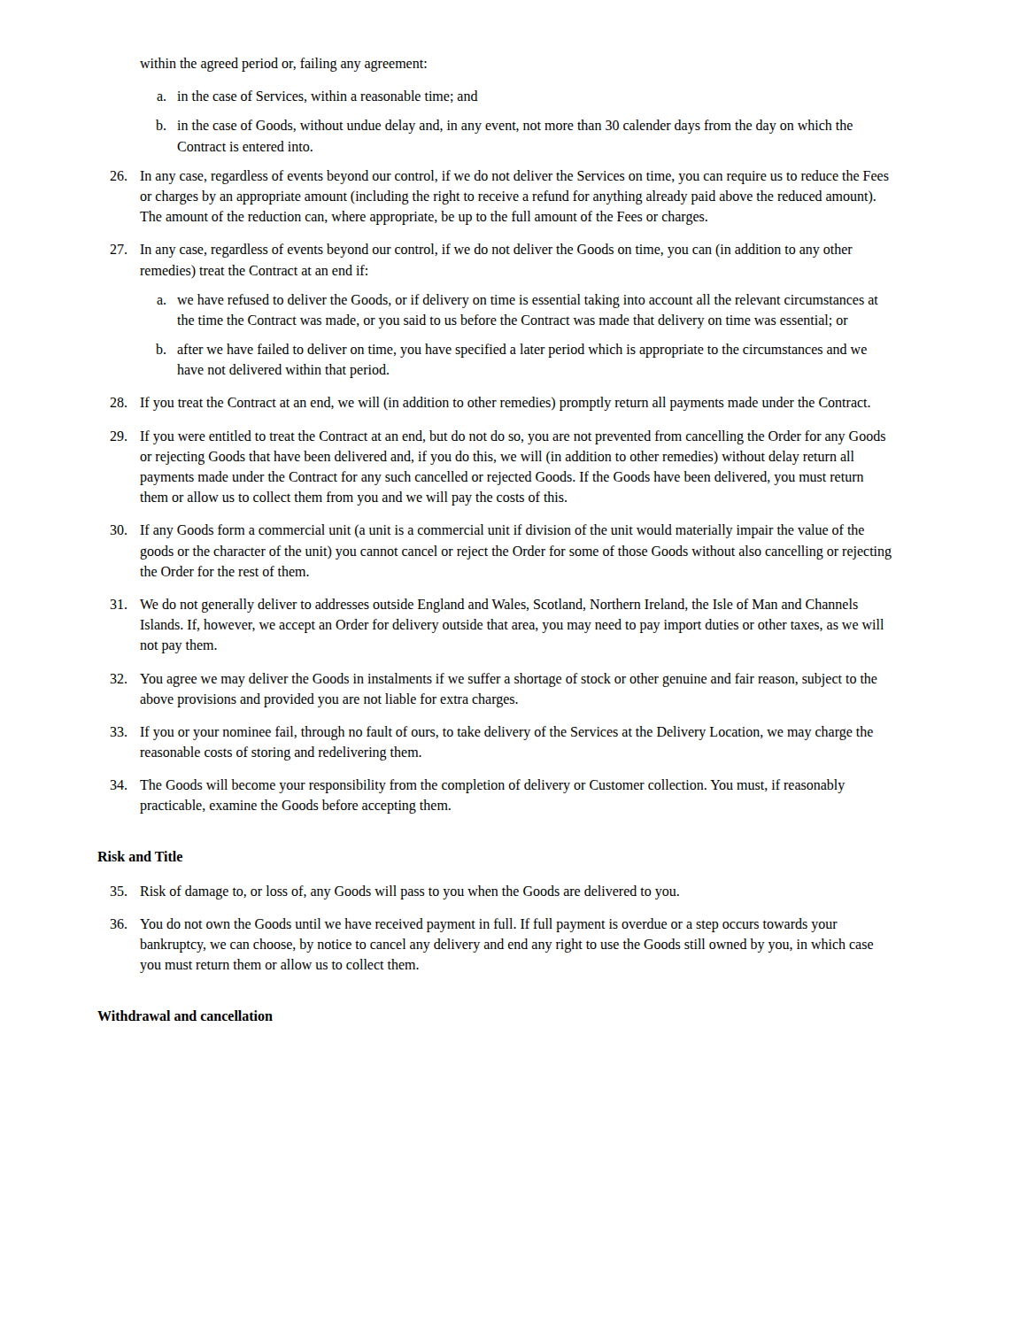within the agreed period or, failing any agreement:
in the case of Services, within a reasonable time; and
in the case of Goods, without undue delay and, in any event, not more than 30 calender days from the day on which the Contract is entered into.
In any case, regardless of events beyond our control, if we do not deliver the Services on time, you can require us to reduce the Fees or charges by an appropriate amount (including the right to receive a refund for anything already paid above the reduced amount). The amount of the reduction can, where appropriate, be up to the full amount of the Fees or charges.
In any case, regardless of events beyond our control, if we do not deliver the Goods on time, you can (in addition to any other remedies) treat the Contract at an end if:
we have refused to deliver the Goods, or if delivery on time is essential taking into account all the relevant circumstances at the time the Contract was made, or you said to us before the Contract was made that delivery on time was essential; or
after we have failed to deliver on time, you have specified a later period which is appropriate to the circumstances and we have not delivered within that period.
If you treat the Contract at an end, we will (in addition to other remedies) promptly return all payments made under the Contract.
If you were entitled to treat the Contract at an end, but do not do so, you are not prevented from cancelling the Order for any Goods or rejecting Goods that have been delivered and, if you do this, we will (in addition to other remedies) without delay return all payments made under the Contract for any such cancelled or rejected Goods. If the Goods have been delivered, you must return them or allow us to collect them from you and we will pay the costs of this.
If any Goods form a commercial unit (a unit is a commercial unit if division of the unit would materially impair the value of the goods or the character of the unit) you cannot cancel or reject the Order for some of those Goods without also cancelling or rejecting the Order for the rest of them.
We do not generally deliver to addresses outside England and Wales, Scotland, Northern Ireland, the Isle of Man and Channels Islands. If, however, we accept an Order for delivery outside that area, you may need to pay import duties or other taxes, as we will not pay them.
You agree we may deliver the Goods in instalments if we suffer a shortage of stock or other genuine and fair reason, subject to the above provisions and provided you are not liable for extra charges.
If you or your nominee fail, through no fault of ours, to take delivery of the Services at the Delivery Location, we may charge the reasonable costs of storing and redelivering them.
The Goods will become your responsibility from the completion of delivery or Customer collection. You must, if reasonably practicable, examine the Goods before accepting them.
Risk and Title
Risk of damage to, or loss of, any Goods will pass to you when the Goods are delivered to you.
You do not own the Goods until we have received payment in full. If full payment is overdue or a step occurs towards your bankruptcy, we can choose, by notice to cancel any delivery and end any right to use the Goods still owned by you, in which case you must return them or allow us to collect them.
Withdrawal and cancellation